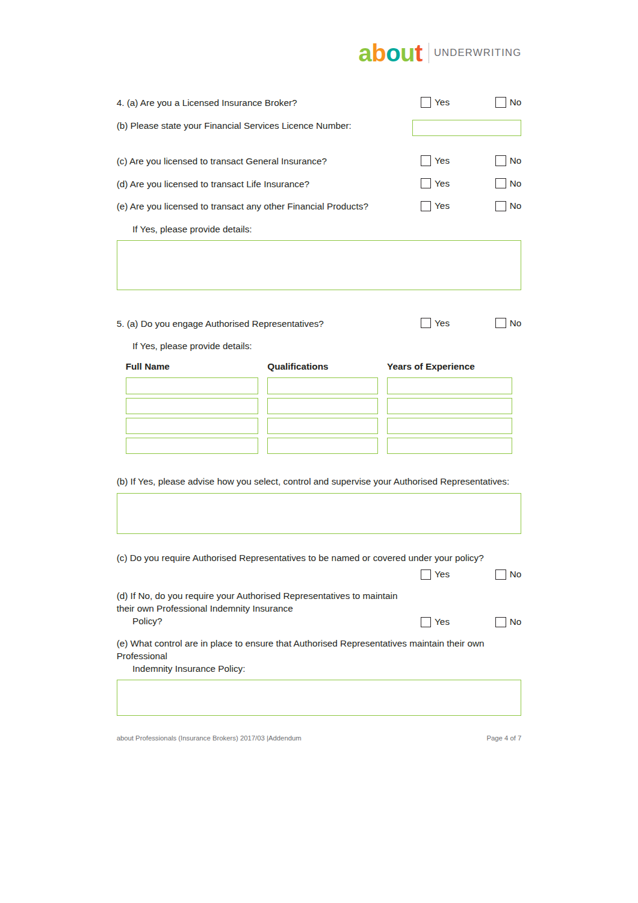about UNDERWRITING
4. (a) Are you a Licensed Insurance Broker?
Yes No
(b) Please state your Financial Services Licence Number:
(c) Are you licensed to transact General Insurance?
Yes No
(d) Are you licensed to transact Life Insurance?
Yes No
(e) Are you licensed to transact any other Financial Products?
Yes No
If Yes, please provide details:
5. (a) Do you engage Authorised Representatives?
Yes No
If Yes, please provide details:
| Full Name | Qualifications | Years of Experience |
| --- | --- | --- |
(b) If Yes, please advise how you select, control and supervise your Authorised Representatives:
(c) Do you require Authorised Representatives to be named or covered under your policy?
Yes No
(d) If No, do you require your Authorised Representatives to maintain their own Professional Indemnity Insurance
Policy?
Yes No
(e) What control are in place to ensure that Authorised Representatives maintain their own Professional
Indemnity Insurance Policy:
about Professionals (Insurance Brokers) 2017/03 |Addendum Page 4 of 7